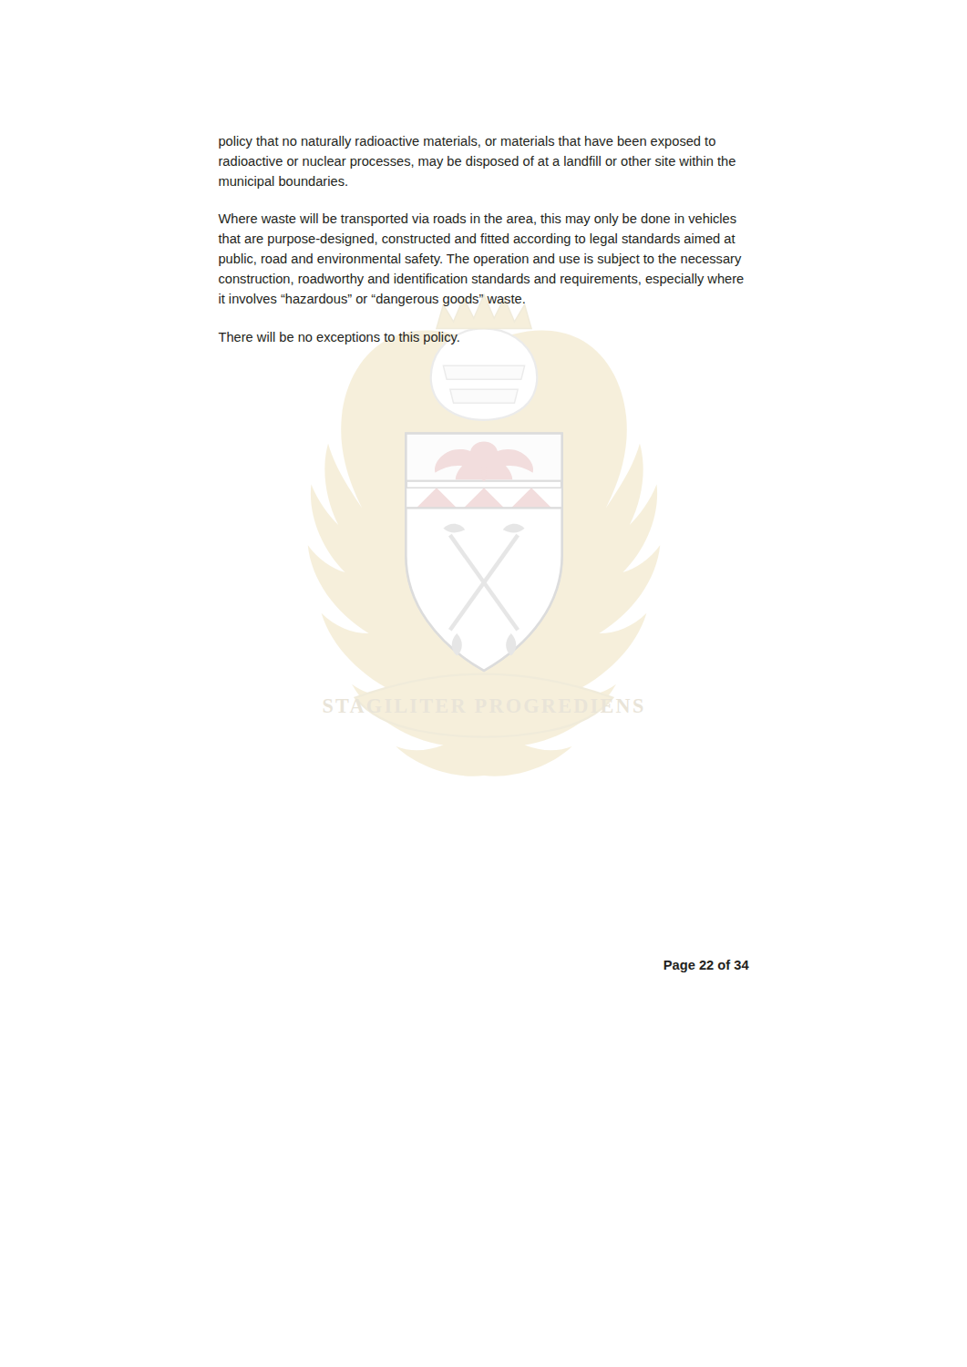STAGILITER PROGREDIENS
policy that no naturally radioactive materials, or materials that have been exposed to radioactive or nuclear processes, may be disposed of at a landfill or other site within the municipal boundaries.
Where waste will be transported via roads in the area, this may only be done in vehicles that are purpose-designed, constructed and fitted according to legal standards aimed at public, road and environmental safety. The operation and use is subject to the necessary construction, roadworthy and identification standards and requirements, especially where it involves “hazardous” or “dangerous goods” waste.
There will be no exceptions to this policy.
Page 22 of 34